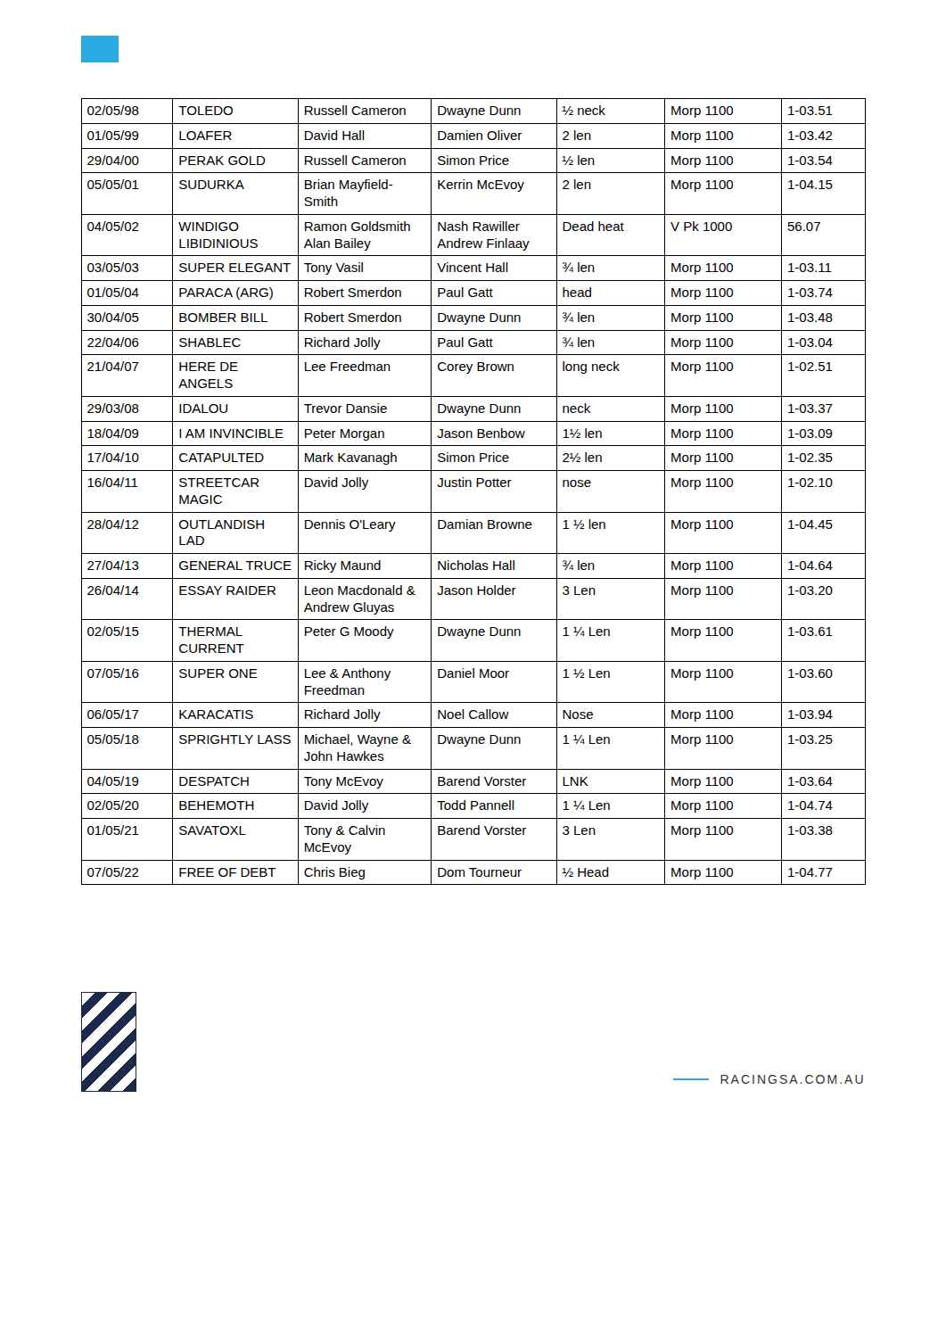| 02/05/98 | TOLEDO | Russell Cameron | Dwayne Dunn | ½ neck | Morp 1100 | 1-03.51 |
| 01/05/99 | LOAFER | David Hall | Damien Oliver | 2 len | Morp 1100 | 1-03.42 |
| 29/04/00 | PERAK GOLD | Russell Cameron | Simon Price | ½ len | Morp 1100 | 1-03.54 |
| 05/05/01 | SUDURKA | Brian Mayfield-Smith | Kerrin McEvoy | 2 len | Morp 1100 | 1-04.15 |
| 04/05/02 | WINDIGO LIBIDINIOUS | Ramon Goldsmith Alan Bailey | Nash Rawiller Andrew Finlaay | Dead heat | V Pk 1000 | 56.07 |
| 03/05/03 | SUPER ELEGANT | Tony Vasil | Vincent Hall | ¾ len | Morp 1100 | 1-03.11 |
| 01/05/04 | PARACA (ARG) | Robert Smerdon | Paul Gatt | head | Morp 1100 | 1-03.74 |
| 30/04/05 | BOMBER BILL | Robert Smerdon | Dwayne Dunn | ¾ len | Morp 1100 | 1-03.48 |
| 22/04/06 | SHABLEC | Richard Jolly | Paul Gatt | ¾ len | Morp 1100 | 1-03.04 |
| 21/04/07 | HERE DE ANGELS | Lee Freedman | Corey Brown | long neck | Morp 1100 | 1-02.51 |
| 29/03/08 | IDALOU | Trevor Dansie | Dwayne Dunn | neck | Morp 1100 | 1-03.37 |
| 18/04/09 | I AM INVINCIBLE | Peter Morgan | Jason Benbow | 1½ len | Morp 1100 | 1-03.09 |
| 17/04/10 | CATAPULTED | Mark Kavanagh | Simon Price | 2½ len | Morp 1100 | 1-02.35 |
| 16/04/11 | STREETCAR MAGIC | David Jolly | Justin Potter | nose | Morp 1100 | 1-02.10 |
| 28/04/12 | OUTLANDISH LAD | Dennis O'Leary | Damian Browne | 1 ½ len | Morp 1100 | 1-04.45 |
| 27/04/13 | GENERAL TRUCE | Ricky Maund | Nicholas Hall | ¾ len | Morp 1100 | 1-04.64 |
| 26/04/14 | ESSAY RAIDER | Leon Macdonald & Andrew Gluyas | Jason Holder | 3 Len | Morp 1100 | 1-03.20 |
| 02/05/15 | THERMAL CURRENT | Peter G Moody | Dwayne Dunn | 1 ¼ Len | Morp 1100 | 1-03.61 |
| 07/05/16 | SUPER ONE | Lee & Anthony Freedman | Daniel Moor | 1 ½ Len | Morp 1100 | 1-03.60 |
| 06/05/17 | KARACATIS | Richard Jolly | Noel Callow | Nose | Morp 1100 | 1-03.94 |
| 05/05/18 | SPRIGHTLY LASS | Michael, Wayne & John Hawkes | Dwayne Dunn | 1 ¼ Len | Morp 1100 | 1-03.25 |
| 04/05/19 | DESPATCH | Tony McEvoy | Barend Vorster | LNK | Morp 1100 | 1-03.64 |
| 02/05/20 | BEHEMOTH | David Jolly | Todd Pannell | 1 ¼ Len | Morp 1100 | 1-04.74 |
| 01/05/21 | SAVATOXL | Tony & Calvin McEvoy | Barend Vorster | 3 Len | Morp 1100 | 1-03.38 |
| 07/05/22 | FREE OF DEBT | Chris Bieg | Dom Tourneur | ½ Head | Morp 1100 | 1-04.77 |
RACINGSA.COM.AU